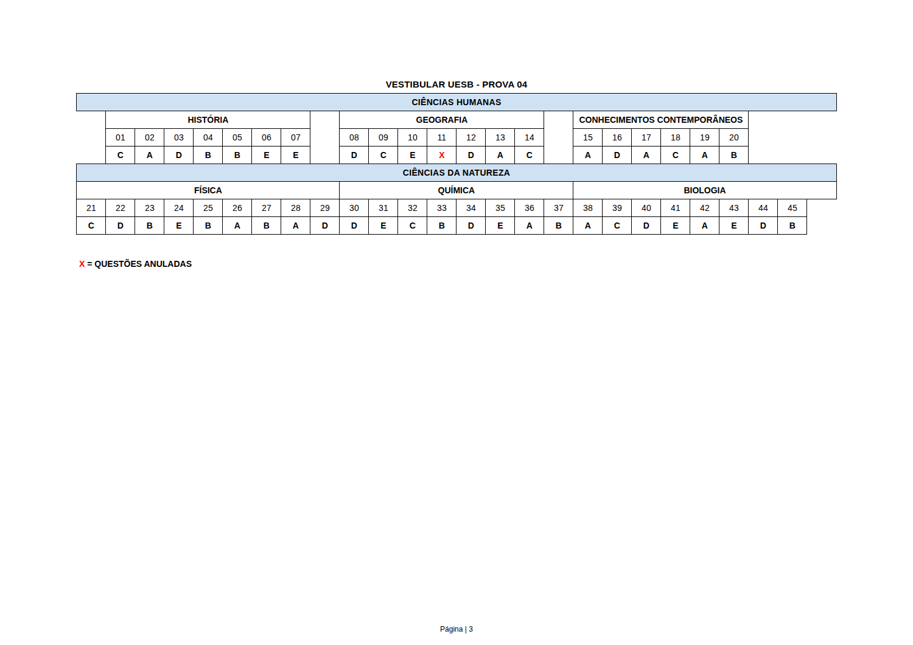VESTIBULAR UESB - PROVA 04
| CIÊNCIAS HUMANAS |
| | HISTÓRIA | | GEOGRAFIA | | CONHECIMENTOS CONTEMPORÂNEOS | |
| | 01 | 02 | 03 | 04 | 05 | 06 | 07 | | 08 | 09 | 10 | 11 | 12 | 13 | 14 | | 15 | 16 | 17 | 18 | 19 | 20 | |
| | C | A | D | B | B | E | E | | D | C | E | X | D | A | C | | A | D | A | C | A | B | |
| CIÊNCIAS DA NATUREZA |
| FÍSICA | QUÍMICA | BIOLOGIA |
| 21 | 22 | 23 | 24 | 25 | 26 | 27 | 28 | 29 | 30 | 31 | 32 | 33 | 34 | 35 | 36 | 37 | 38 | 39 | 40 | 41 | 42 | 43 | 44 | 45 | |
| C | D | B | E | B | A | B | A | D | D | E | C | B | D | E | A | B | A | C | D | E | A | E | D | B | |
X = QUESTÕES ANULADAS
Página | 3